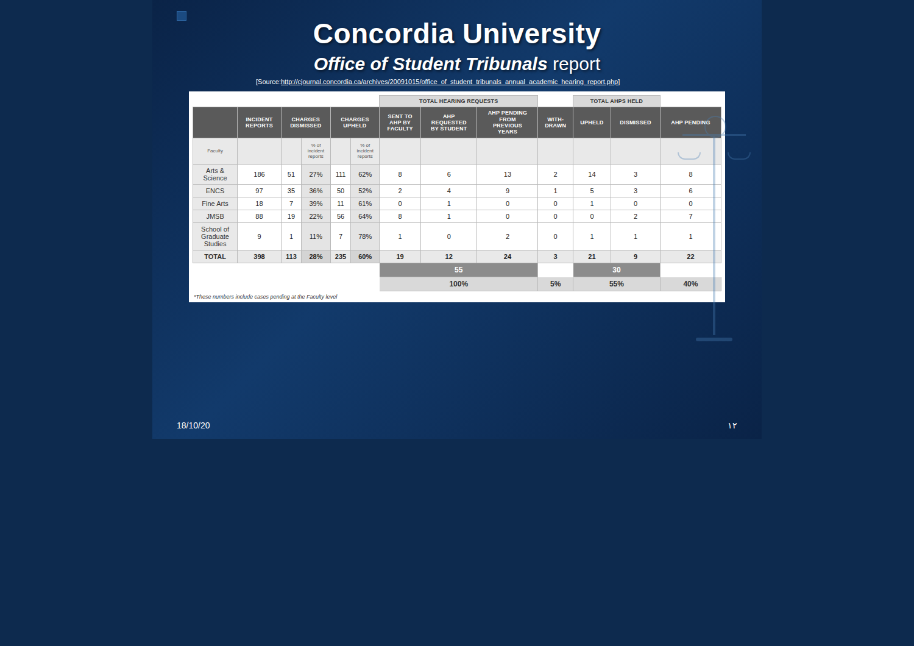Concordia University
Office of Student Tribunals report
[Source:http://cjournal.concordia.ca/archives/20091015/office_of_student_tribunals_annual_academic_hearing_report.php]
| | Total Hearing Requests | | Total AHPs Held | |
| --- | --- | --- | --- | --- |
| | Incident Reports | Charges Dismissed | Charges Upheld | Sent to AHP by Faculty | AHP Requested by Student | AHP Pending from Previous Years | With- drawn | Upheld | Dismissed | AHP Pending |
| Faculty | | | % of incident reports | | % of incident reports | | | | | | | |
| Arts & Science | 186 | 51 | 27% | 111 | 62% | 8 | 6 | 13 | 2 | 14 | 3 | 8 |
| ENCS | 97 | 35 | 36% | 50 | 52% | 2 | 4 | 9 | 1 | 5 | 3 | 6 |
| Fine Arts | 18 | 7 | 39% | 11 | 61% | 0 | 1 | 0 | 0 | 1 | 0 | 0 |
| JMSB | 88 | 19 | 22% | 56 | 64% | 8 | 1 | 0 | 0 | 0 | 2 | 7 |
| School of Graduate Studies | 9 | 1 | 11% | 7 | 78% | 1 | 0 | 2 | 0 | 1 | 1 | 1 |
| TOTAL | 398 | 113 | 28% | 235 | 60% | 19 | 12 | 24 | 3 | 21 | 9 | 22 |
| | 55 | | 30 | |
| | 100% | 5% | 55% | 40% |
*These numbers include cases pending at the Faculty level
18/10/20 ١٢